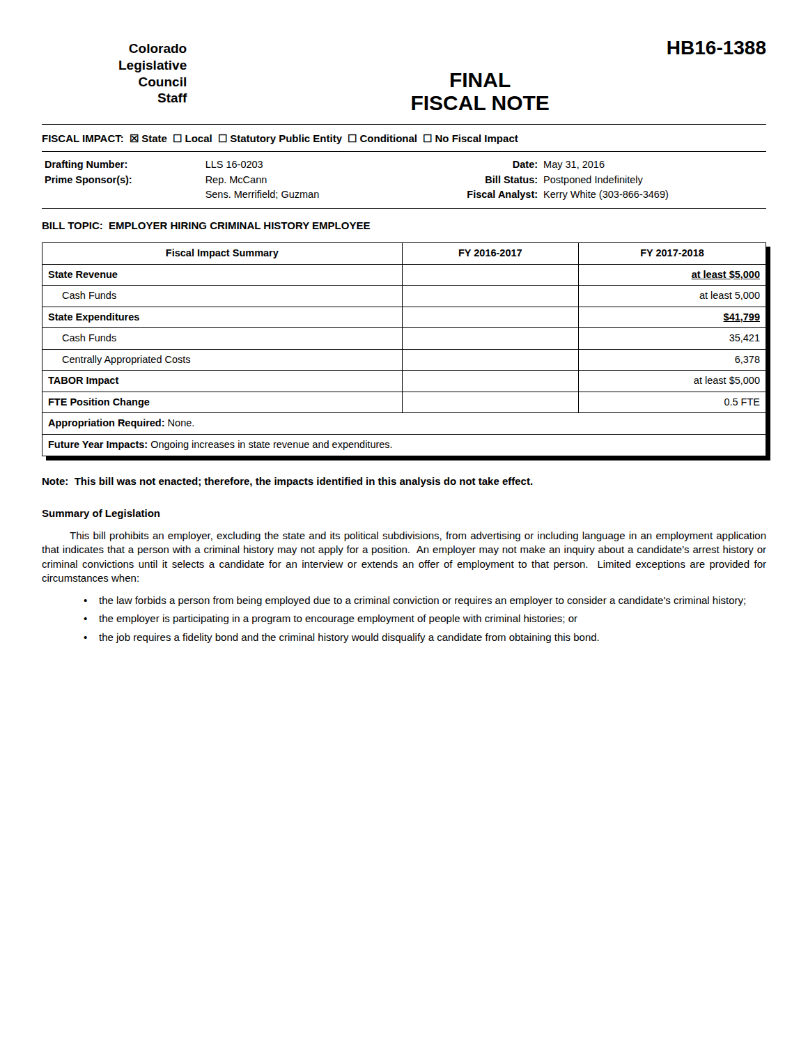Colorado
Legislative
Council
Staff
HB16-1388
FINAL
FISCAL NOTE
FISCAL IMPACT: ☒ State ☐ Local ☐ Statutory Public Entity ☐ Conditional ☐ No Fiscal Impact
| Drafting Number: | LLS 16-0203 | Date: | May 31, 2016 |
| Prime Sponsor(s): | Rep. McCann | Bill Status: | Postponed Indefinitely |
| | Sens. Merrifield; Guzman | Fiscal Analyst: | Kerry White (303-866-3469) |
BILL TOPIC: EMPLOYER HIRING CRIMINAL HISTORY EMPLOYEE
| Fiscal Impact Summary | FY 2016-2017 | FY 2017-2018 |
| --- | --- | --- |
| State Revenue | | at least $5,000 |
| Cash Funds | | at least 5,000 |
| State Expenditures | | $41,799 |
| Cash Funds | | 35,421 |
| Centrally Appropriated Costs | | 6,378 |
| TABOR Impact | | at least $5,000 |
| FTE Position Change | | 0.5 FTE |
| Appropriation Required: None. |
| Future Year Impacts: Ongoing increases in state revenue and expenditures. |
Note: This bill was not enacted; therefore, the impacts identified in this analysis do not take effect.
Summary of Legislation
This bill prohibits an employer, excluding the state and its political subdivisions, from advertising or including language in an employment application that indicates that a person with a criminal history may not apply for a position. An employer may not make an inquiry about a candidate's arrest history or criminal convictions until it selects a candidate for an interview or extends an offer of employment to that person. Limited exceptions are provided for circumstances when:
the law forbids a person from being employed due to a criminal conviction or requires an employer to consider a candidate's criminal history;
the employer is participating in a program to encourage employment of people with criminal histories; or
the job requires a fidelity bond and the criminal history would disqualify a candidate from obtaining this bond.